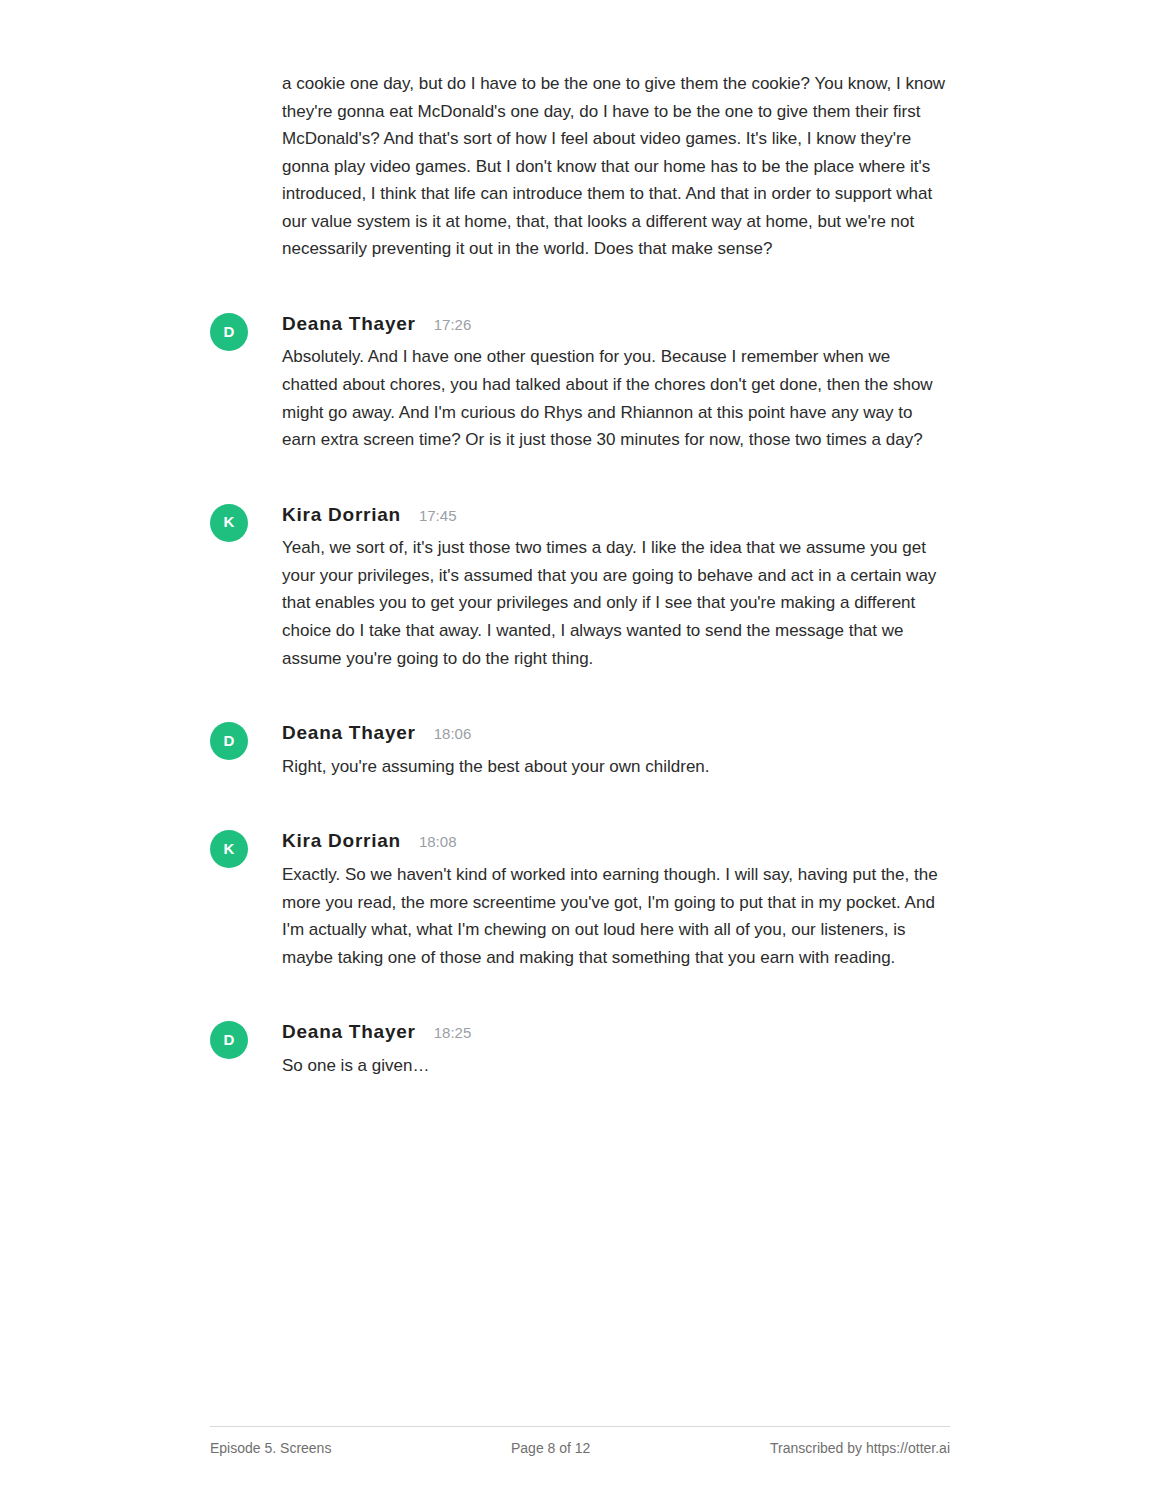a cookie one day, but do I have to be the one to give them the cookie? You know, I know they're gonna eat McDonald's one day, do I have to be the one to give them their first McDonald's? And that's sort of how I feel about video games. It's like, I know they're gonna play video games. But I don't know that our home has to be the place where it's introduced, I think that life can introduce them to that. And that in order to support what our value system is it at home, that, that looks a different way at home, but we're not necessarily preventing it out in the world. Does that make sense?
D
Deana Thayer 17:26
Absolutely. And I have one other question for you. Because I remember when we chatted about chores, you had talked about if the chores don't get done, then the show might go away. And I'm curious do Rhys and Rhiannon at this point have any way to earn extra screen time? Or is it just those 30 minutes for now, those two times a day?
K
Kira Dorrian 17:45
Yeah, we sort of, it's just those two times a day. I like the idea that we assume you get your your privileges, it's assumed that you are going to behave and act in a certain way that enables you to get your privileges and only if I see that you're making a different choice do I take that away. I wanted, I always wanted to send the message that we assume you're going to do the right thing.
D
Deana Thayer 18:06
Right, you're assuming the best about your own children.
K
Kira Dorrian 18:08
Exactly. So we haven't kind of worked into earning though. I will say, having put the, the more you read, the more screentime you've got, I'm going to put that in my pocket. And I'm actually what, what I'm chewing on out loud here with all of you, our listeners, is maybe taking one of those and making that something that you earn with reading.
D
Deana Thayer 18:25
So one is a given…
Episode 5. Screens Page 8 of 12 Transcribed by https://otter.ai